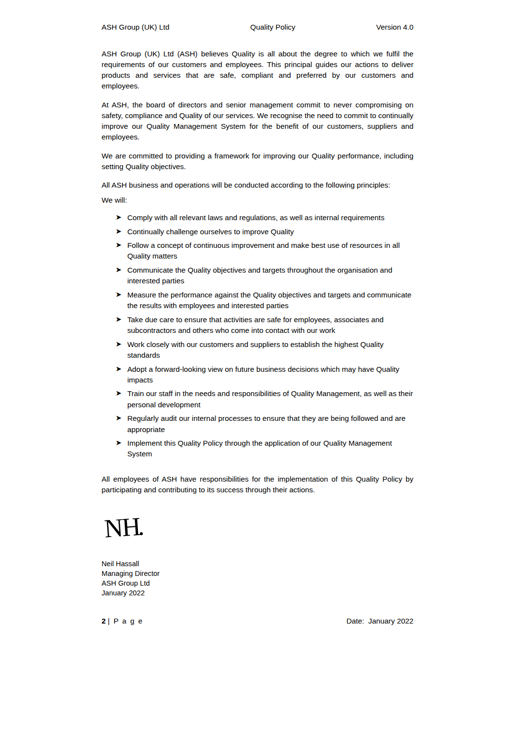ASH Group (UK) Ltd
Quality Policy
Version 4.0
ASH Group (UK) Ltd (ASH) believes Quality is all about the degree to which we fulfil the requirements of our customers and employees. This principal guides our actions to deliver products and services that are safe, compliant and preferred by our customers and employees.
At ASH, the board of directors and senior management commit to never compromising on safety, compliance and Quality of our services. We recognise the need to commit to continually improve our Quality Management System for the benefit of our customers, suppliers and employees.
We are committed to providing a framework for improving our Quality performance, including setting Quality objectives.
All ASH business and operations will be conducted according to the following principles:
We will:
Comply with all relevant laws and regulations, as well as internal requirements
Continually challenge ourselves to improve Quality
Follow a concept of continuous improvement and make best use of resources in all Quality matters
Communicate the Quality objectives and targets throughout the organisation and interested parties
Measure the performance against the Quality objectives and targets and communicate the results with employees and interested parties
Take due care to ensure that activities are safe for employees, associates and subcontractors and others who come into contact with our work
Work closely with our customers and suppliers to establish the highest Quality standards
Adopt a forward-looking view on future business decisions which may have Quality impacts
Train our staff in the needs and responsibilities of Quality Management, as well as their personal development
Regularly audit our internal processes to ensure that they are being followed and are appropriate
Implement this Quality Policy through the application of our Quality Management System
All employees of ASH have responsibilities for the implementation of this Quality Policy by participating and contributing to its success through their actions.
NH.
Neil Hassall Managing Director ASH Group Ltd January 2022
2 | P a g e
Date: January 2022